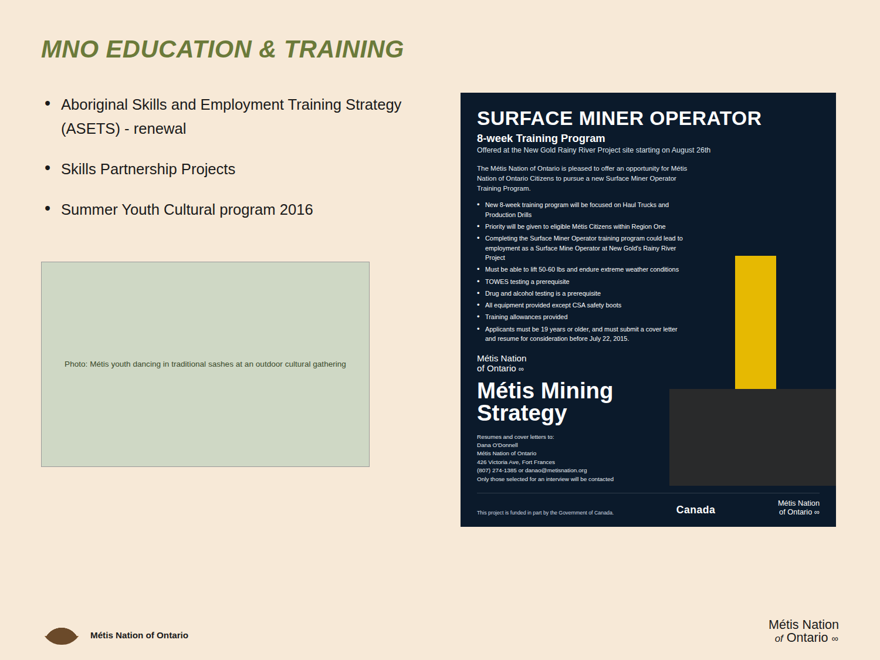MNO EDUCATION & TRAINING
Aboriginal Skills and Employment Training Strategy (ASETS) - renewal
Skills Partnership Projects
Summer Youth Cultural program 2016
Photo: Métis youth dancing in traditional sashes at an outdoor cultural gathering
SURFACE MINER OPERATOR
8-week Training Program
Offered at the New Gold Rainy River Project site starting on August 26th
The Métis Nation of Ontario is pleased to offer an opportunity for Métis Nation of Ontario Citizens to pursue a new Surface Miner Operator Training Program.
New 8-week training program will be focused on Haul Trucks and Production Drills
Priority will be given to eligible Métis Citizens within Region One
Completing the Surface Miner Operator training program could lead to employment as a Surface Mine Operator at New Gold's Rainy River Project
Must be able to lift 50-60 lbs and endure extreme weather conditions
TOWES testing a prerequisite
Drug and alcohol testing is a prerequisite
All equipment provided except CSA safety boots
Training allowances provided
Applicants must be 19 years or older, and must submit a cover letter and resume for consideration before July 22, 2015.
Métis Nation
of Ontario ∞
Métis Mining
Strategy
Resumes and cover letters to:
Dana O'Donnell
Métis Nation of Ontario
426 Victoria Ave, Fort Frances
(807) 274-1385 or danao@metisnation.org
Only those selected for an interview will be contacted
This project is funded in part by the Government of Canada.
Canada
Métis Nation
of Ontario ∞
Métis Nation of Ontario
Métis Nation
of Ontario ∞